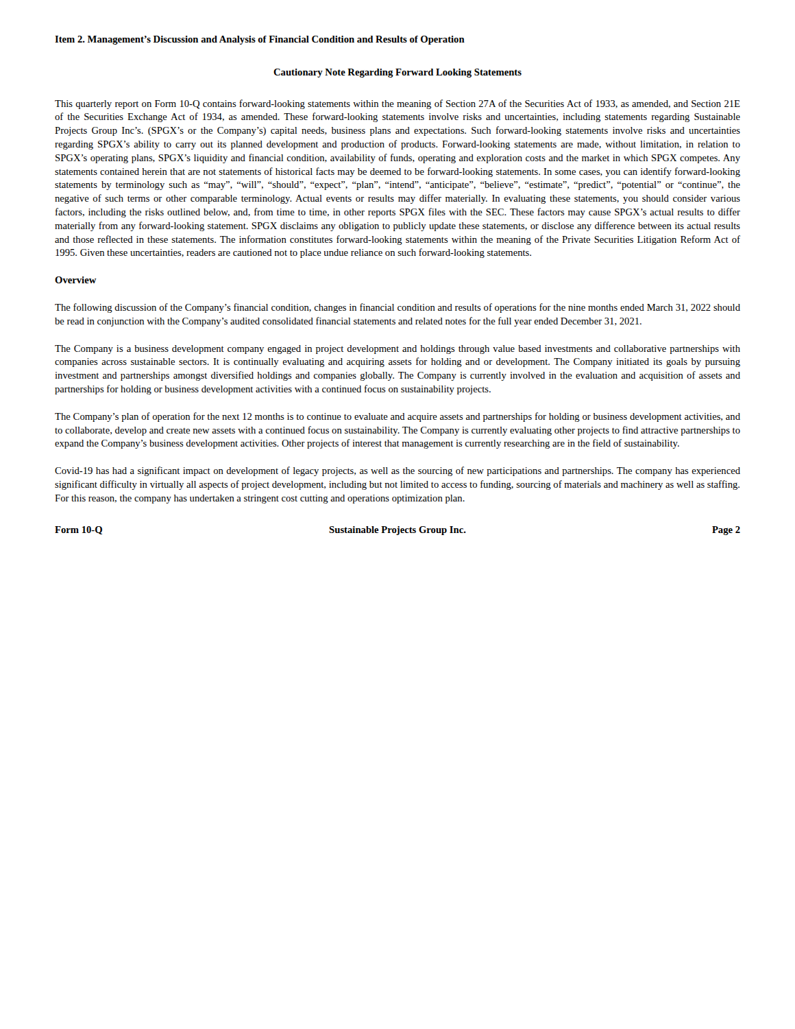Item 2. Management’s Discussion and Analysis of Financial Condition and Results of Operation
Cautionary Note Regarding Forward Looking Statements
This quarterly report on Form 10-Q contains forward-looking statements within the meaning of Section 27A of the Securities Act of 1933, as amended, and Section 21E of the Securities Exchange Act of 1934, as amended. These forward-looking statements involve risks and uncertainties, including statements regarding Sustainable Projects Group Inc’s. (SPGX’s or the Company’s) capital needs, business plans and expectations. Such forward-looking statements involve risks and uncertainties regarding SPGX’s ability to carry out its planned development and production of products. Forward-looking statements are made, without limitation, in relation to SPGX’s operating plans, SPGX’s liquidity and financial condition, availability of funds, operating and exploration costs and the market in which SPGX competes. Any statements contained herein that are not statements of historical facts may be deemed to be forward-looking statements. In some cases, you can identify forward-looking statements by terminology such as “may”, “will”, “should”, “expect”, “plan”, “intend”, “anticipate”, “believe”, “estimate”, “predict”, “potential” or “continue”, the negative of such terms or other comparable terminology. Actual events or results may differ materially. In evaluating these statements, you should consider various factors, including the risks outlined below, and, from time to time, in other reports SPGX files with the SEC. These factors may cause SPGX’s actual results to differ materially from any forward-looking statement. SPGX disclaims any obligation to publicly update these statements, or disclose any difference between its actual results and those reflected in these statements. The information constitutes forward-looking statements within the meaning of the Private Securities Litigation Reform Act of 1995. Given these uncertainties, readers are cautioned not to place undue reliance on such forward-looking statements.
Overview
The following discussion of the Company’s financial condition, changes in financial condition and results of operations for the nine months ended March 31, 2022 should be read in conjunction with the Company’s audited consolidated financial statements and related notes for the full year ended December 31, 2021.
The Company is a business development company engaged in project development and holdings through value based investments and collaborative partnerships with companies across sustainable sectors. It is continually evaluating and acquiring assets for holding and or development. The Company initiated its goals by pursuing investment and partnerships amongst diversified holdings and companies globally. The Company is currently involved in the evaluation and acquisition of assets and partnerships for holding or business development activities with a continued focus on sustainability projects.
The Company’s plan of operation for the next 12 months is to continue to evaluate and acquire assets and partnerships for holding or business development activities, and to collaborate, develop and create new assets with a continued focus on sustainability. The Company is currently evaluating other projects to find attractive partnerships to expand the Company’s business development activities. Other projects of interest that management is currently researching are in the field of sustainability.
Covid-19 has had a significant impact on development of legacy projects, as well as the sourcing of new participations and partnerships. The company has experienced significant difficulty in virtually all aspects of project development, including but not limited to access to funding, sourcing of materials and machinery as well as staffing. For this reason, the company has undertaken a stringent cost cutting and operations optimization plan.
| Form 10-Q | Sustainable Projects Group Inc. | Page 2 |